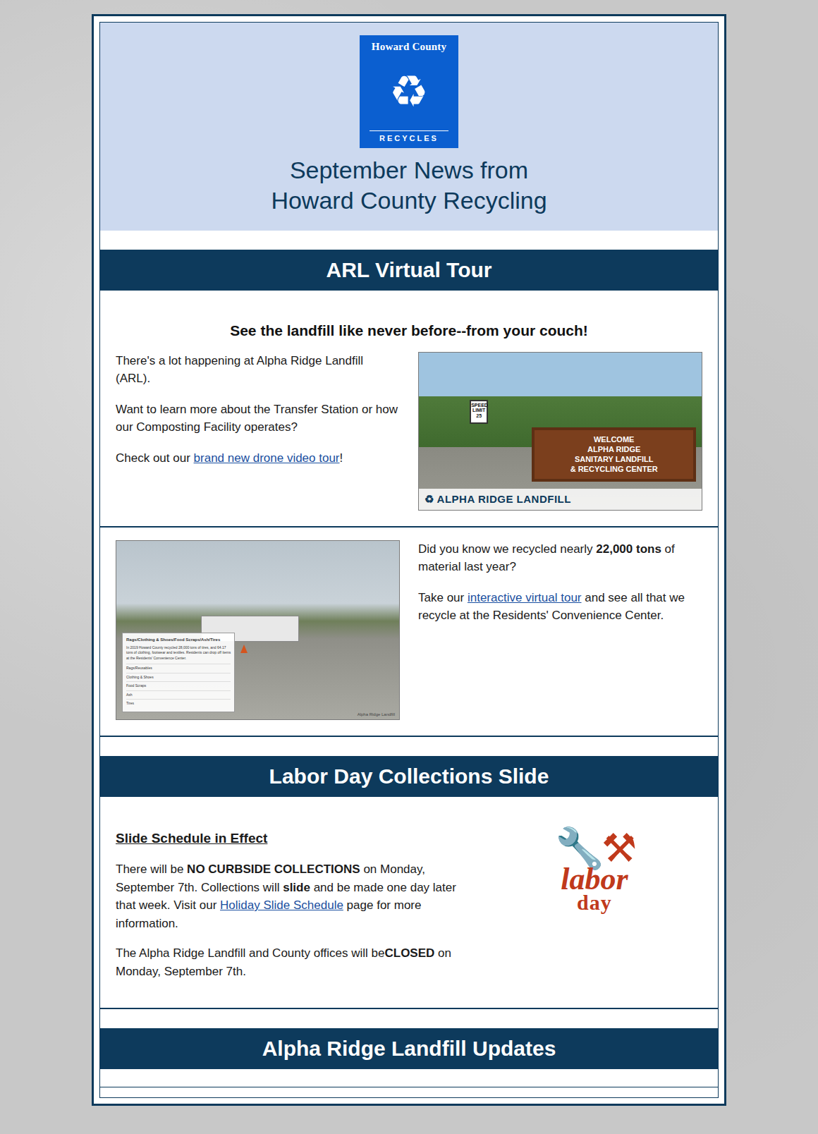Howard County
♻
RECYCLES
September News from
Howard County Recycling
ARL Virtual Tour
See the landfill like never before--from your couch!
There's a lot happening at Alpha Ridge Landfill (ARL).
Want to learn more about the Transfer Station or how our Composting Facility operates?
Check out our brand new drone video tour!
SPEED
LIMIT
25
WELCOME
ALPHA RIDGE
SANITARY LANDFILL
& RECYCLING CENTER
♻ ALPHA RIDGE LANDFILL
Rags/Clothing & Shoes/Food Scraps/Ash/Tires In 2019 Howard County recycled 28,000 tons of tires, and 64.17 tons of clothing, footwear and textiles. Residents can drop off items at the Residents' Convenience Center.
Rags/Reusables
Clothing & Shoes
Food Scraps
Ash
Tires
Alpha Ridge Landfill
Did you know we recycled nearly 22,000 tons of material last year?
Take our interactive virtual tour and see all that we recycle at the Residents' Convenience Center.
Labor Day Collections Slide
Slide Schedule in Effect
There will be NO CURBSIDE COLLECTIONS on Monday, September 7th. Collections will slide and be made one day later that week. Visit our Holiday Slide Schedule page for more information.
The Alpha Ridge Landfill and County offices will beCLOSED on Monday, September 7th.
🔧⚒
labor
day
Alpha Ridge Landfill Updates